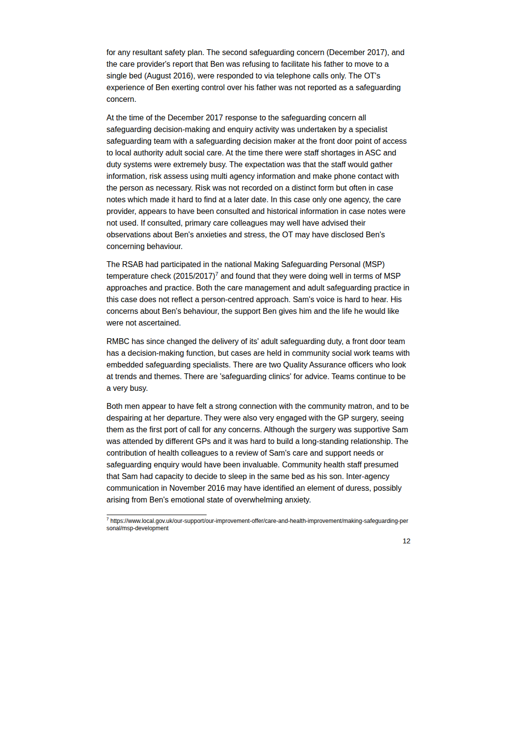for any resultant safety plan. The second safeguarding concern (December 2017), and the care provider's report that Ben was refusing to facilitate his father to move to a single bed (August 2016), were responded to via telephone calls only. The OT's experience of Ben exerting control over his father was not reported as a safeguarding concern.
At the time of the December 2017 response to the safeguarding concern all safeguarding decision-making and enquiry activity was undertaken by a specialist safeguarding team with a safeguarding decision maker at the front door point of access to local authority adult social care. At the time there were staff shortages in ASC and duty systems were extremely busy. The expectation was that the staff would gather information, risk assess using multi agency information and make phone contact with the person as necessary. Risk was not recorded on a distinct form but often in case notes which made it hard to find at a later date. In this case only one agency, the care provider, appears to have been consulted and historical information in case notes were not used. If consulted, primary care colleagues may well have advised their observations about Ben's anxieties and stress, the OT may have disclosed Ben's concerning behaviour.
The RSAB had participated in the national Making Safeguarding Personal (MSP) temperature check (2015/2017)7 and found that they were doing well in terms of MSP approaches and practice. Both the care management and adult safeguarding practice in this case does not reflect a person-centred approach. Sam's voice is hard to hear. His concerns about Ben's behaviour, the support Ben gives him and the life he would like were not ascertained.
RMBC has since changed the delivery of its' adult safeguarding duty, a front door team has a decision-making function, but cases are held in community social work teams with embedded safeguarding specialists. There are two Quality Assurance officers who look at trends and themes. There are 'safeguarding clinics' for advice. Teams continue to be a very busy.
Both men appear to have felt a strong connection with the community matron, and to be despairing at her departure. They were also very engaged with the GP surgery, seeing them as the first port of call for any concerns. Although the surgery was supportive Sam was attended by different GPs and it was hard to build a long-standing relationship. The contribution of health colleagues to a review of Sam's care and support needs or safeguarding enquiry would have been invaluable. Community health staff presumed that Sam had capacity to decide to sleep in the same bed as his son. Inter-agency communication in November 2016 may have identified an element of duress, possibly arising from Ben's emotional state of overwhelming anxiety.
7 https://www.local.gov.uk/our-support/our-improvement-offer/care-and-health-improvement/making-safeguarding-personal/msp-development
12